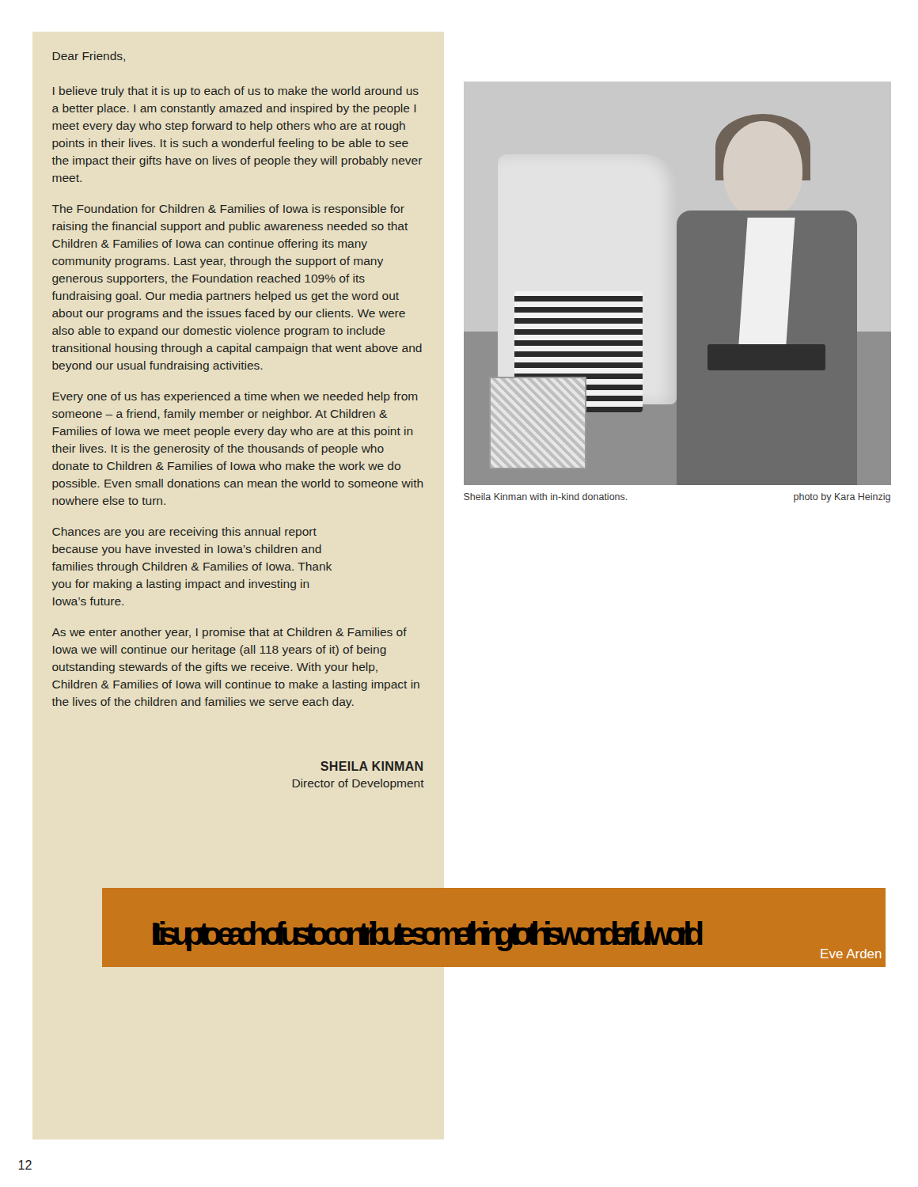Dear Friends,
I believe truly that it is up to each of us to make the world around us a better place. I am constantly amazed and inspired by the people I meet every day who step forward to help others who are at rough points in their lives. It is such a wonderful feeling to be able to see the impact their gifts have on lives of people they will probably never meet.
The Foundation for Children & Families of Iowa is responsible for raising the financial support and public awareness needed so that Children & Families of Iowa can continue offering its many community programs. Last year, through the support of many generous supporters, the Foundation reached 109% of its fundraising goal. Our media partners helped us get the word out about our programs and the issues faced by our clients. We were also able to expand our domestic violence program to include transitional housing through a capital campaign that went above and beyond our usual fundraising activities.
Every one of us has experienced a time when we needed help from someone – a friend, family member or neighbor. At Children & Families of Iowa we meet people every day who are at this point in their lives. It is the generosity of the thousands of people who donate to Children & Families of Iowa who make the work we do possible. Even small donations can mean the world to someone with nowhere else to turn.
Chances are you are receiving this annual report because you have invested in Iowa’s children and families through Children & Families of Iowa. Thank you for making a lasting impact and investing in Iowa’s future.
As we enter another year, I promise that at Children & Families of Iowa we will continue our heritage (all 118 years of it) of being outstanding stewards of the gifts we receive. With your help, Children & Families of Iowa will continue to make a lasting impact in the lives of the children and families we serve each day.
SHEILA KINMAN
Director of Development
Sheila Kinman with in-kind donations. photo by Kara Heinzig
It is up to each of us to contribute something to this wonderful world
Eve Arden
12